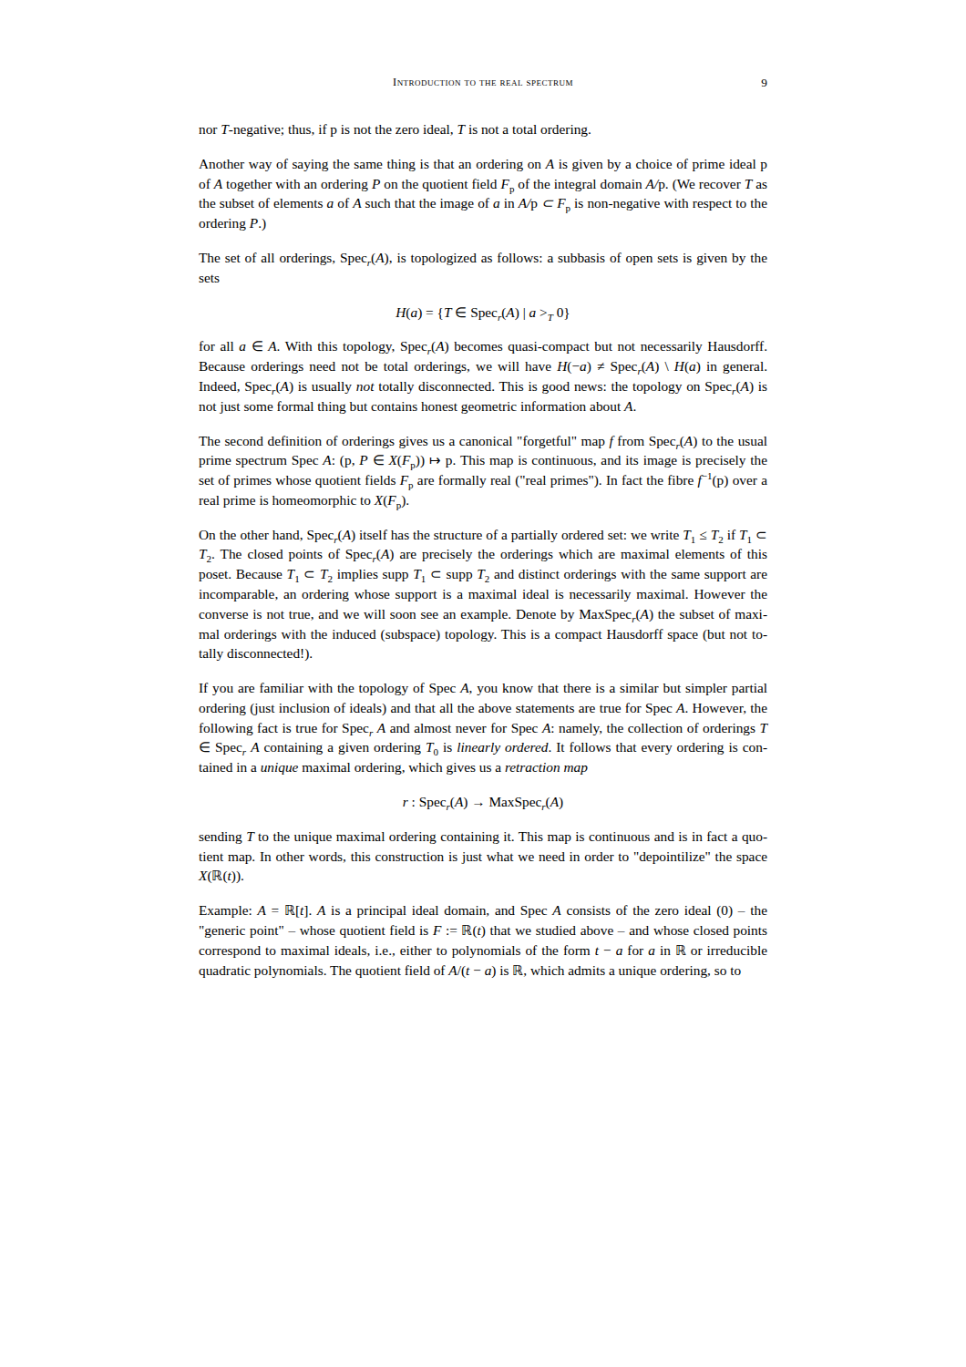Introduction to the real spectrum 9
nor T-negative; thus, if p is not the zero ideal, T is not a total ordering.
Another way of saying the same thing is that an ordering on A is given by a choice of prime ideal p of A together with an ordering P on the quotient field Fp of the integral domain A/p. (We recover T as the subset of elements a of A such that the image of a in A/p ⊂ Fp is non-negative with respect to the ordering P.)
The set of all orderings, Specr(A), is topologized as follows: a subbasis of open sets is given by the sets
H(a) = {T ∈ Specr(A) | a >T 0}
for all a ∈ A. With this topology, Specr(A) becomes quasi-compact but not necessarily Hausdorff. Because orderings need not be total orderings, we will have H(−a) ≠ Specr(A) \ H(a) in general. Indeed, Specr(A) is usually not totally disconnected. This is good news: the topology on Specr(A) is not just some formal thing but contains honest geometric information about A.
The second definition of orderings gives us a canonical "forgetful" map f from Specr(A) to the usual prime spectrum Spec A: (p, P ∈ X(Fp)) ↦ p. This map is continuous, and its image is precisely the set of primes whose quotient fields Fp are formally real ("real primes"). In fact the fibre f−1(p) over a real prime is homeomorphic to X(Fp).
On the other hand, Specr(A) itself has the structure of a partially ordered set: we write T1 ≤ T2 if T1 ⊂ T2. The closed points of Specr(A) are precisely the orderings which are maximal elements of this poset. Because T1 ⊂ T2 implies supp T1 ⊂ supp T2 and distinct orderings with the same support are incomparable, an ordering whose support is a maximal ideal is necessarily maximal. However the converse is not true, and we will soon see an example. Denote by MaxSpecr(A) the subset of maximal orderings with the induced (subspace) topology. This is a compact Hausdorff space (but not totally disconnected!).
If you are familiar with the topology of Spec A, you know that there is a similar but simpler partial ordering (just inclusion of ideals) and that all the above statements are true for Spec A. However, the following fact is true for Specr A and almost never for Spec A: namely, the collection of orderings T ∈ Specr A containing a given ordering T0 is linearly ordered. It follows that every ordering is contained in a unique maximal ordering, which gives us a retraction map
r : Specr(A) → MaxSpecr(A)
sending T to the unique maximal ordering containing it. This map is continuous and is in fact a quotient map. In other words, this construction is just what we need in order to "depointilize" the space X(ℝ(t)).
Example: A = ℝ[t]. A is a principal ideal domain, and Spec A consists of the zero ideal (0) – the "generic point" – whose quotient field is F := ℝ(t) that we studied above – and whose closed points correspond to maximal ideals, i.e., either to polynomials of the form t − a for a in ℝ or irreducible quadratic polynomials. The quotient field of A/(t − a) is ℝ, which admits a unique ordering, so to